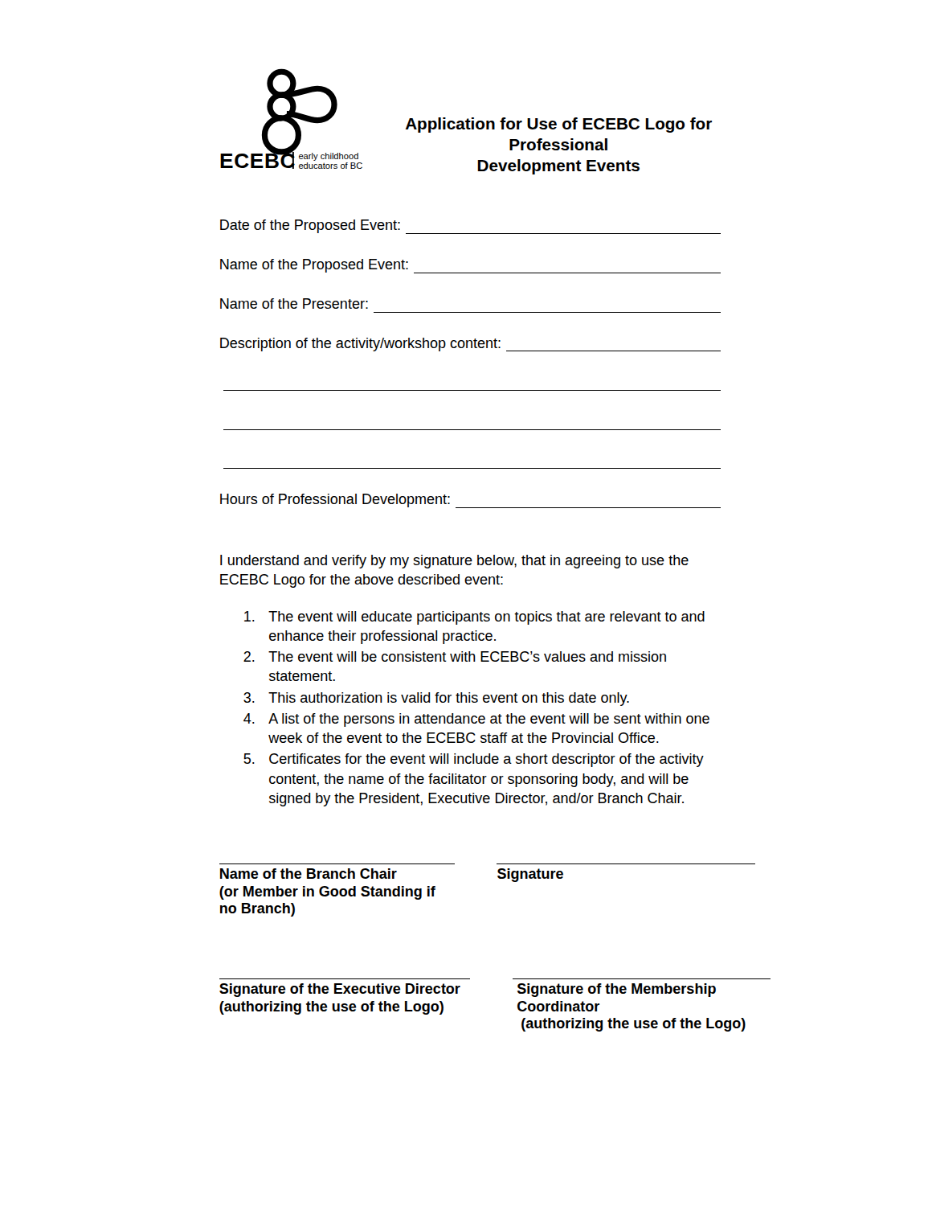ECEBC early childhood educators of BC
Application for Use of ECEBC Logo for Professional
Development Events
Date of the Proposed Event:
Name of the Proposed Event:
Name of the Presenter:
Description of the activity/workshop content:
Hours of Professional Development:
I understand and verify by my signature below, that in agreeing to use the ECEBC Logo for the above described event:
The event will educate participants on topics that are relevant to and enhance their professional practice.
The event will be consistent with ECEBC’s values and mission statement.
This authorization is valid for this event on this date only.
A list of the persons in attendance at the event will be sent within one week of the event to the ECEBC staff at the Provincial Office.
Certificates for the event will include a short descriptor of the activity content, the name of the facilitator or sponsoring body, and will be signed by the President, Executive Director, and/or Branch Chair.
Name of the Branch Chair
(or Member in Good Standing if no Branch)
Signature
Signature of the Executive Director
(authorizing the use of the Logo)
Signature of the Membership Coordinator (authorizing the use of the Logo)